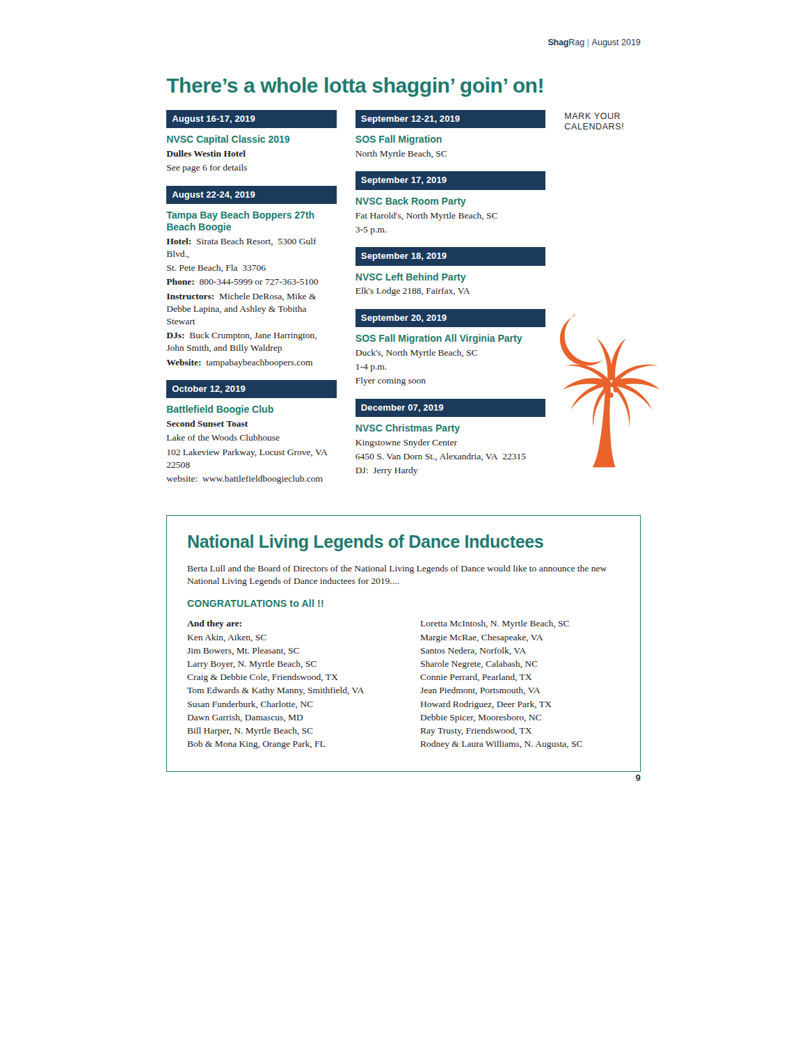Shag Rag|August 2019
There’s a whole lotta shaggin’ goin’ on!
August 16-17, 2019
NVSC Capital Classic 2019
Dulles Westin Hotel
See page 6 for details
August 22-24, 2019
Tampa Bay Beach Boppers 27th Beach Boogie
Hotel: Sirata Beach Resort, 5300 Gulf Blvd.,
St. Pete Beach, Fla 33706
Phone: 800-344-5999 or 727-363-5100
Instructors: Michele DeRosa, Mike & Debbe Lapina, and Ashley & Tobitha Stewart
DJs: Buck Crumpton, Jane Harrington, John Smith, and Billy Waldrep
Website: tampabaybeachboopers.com
October 12, 2019
Battlefield Boogie Club
Second Sunset Toast
Lake of the Woods Clubhouse
102 Lakeview Parkway, Locust Grove, VA 22508
website: www.battlefieldboogieclub.com
September 12-21, 2019
SOS Fall Migration
North Myrtle Beach, SC
September 17, 2019
NVSC Back Room Party
Fat Harold's, North Myrtle Beach, SC
3-5 p.m.
September 18, 2019
NVSC Left Behind Party
Elk's Lodge 2188, Fairfax, VA
September 20, 2019
SOS Fall Migration All Virginia Party
Duck's, North Myrtle Beach, SC
1-4 p.m.
Flyer coming soon
December 07, 2019
NVSC Christmas Party
Kingstowne Snyder Center
6450 S. Van Dorn St., Alexandria, VA 22315
DJ: Jerry Hardy
MARK YOUR
CALENDARS!
National Living Legends of Dance Inductees
Berta Lull and the Board of Directors of the National Living Legends of Dance would like to announce the new National Living Legends of Dance inductees for 2019....
CONGRATULATIONS to All !!
And they are:
Ken Akin, Aiken, SC
Jim Bowers, Mt. Pleasant, SC
Larry Boyer, N. Myrtle Beach, SC
Craig & Debbie Cole, Friendswood, TX
Tom Edwards & Kathy Manny, Smithfield, VA
Susan Funderburk, Charlotte, NC
Dawn Garrish, Damascus, MD
Bill Harper, N. Myrtle Beach, SC
Bob & Mona King, Orange Park, FL
Loretta McIntosh, N. Myrtle Beach, SC
Margie McRae, Chesapeake, VA
Santos Nedera, Norfolk, VA
Sharole Negrete, Calabash, NC
Connie Perrard, Pearland, TX
Jean Piedmont, Portsmouth, VA
Howard Rodriguez, Deer Park, TX
Debbie Spicer, Mooresboro, NC
Ray Trusty, Friendswood, TX
Rodney & Laura Williams, N. Augusta, SC
9